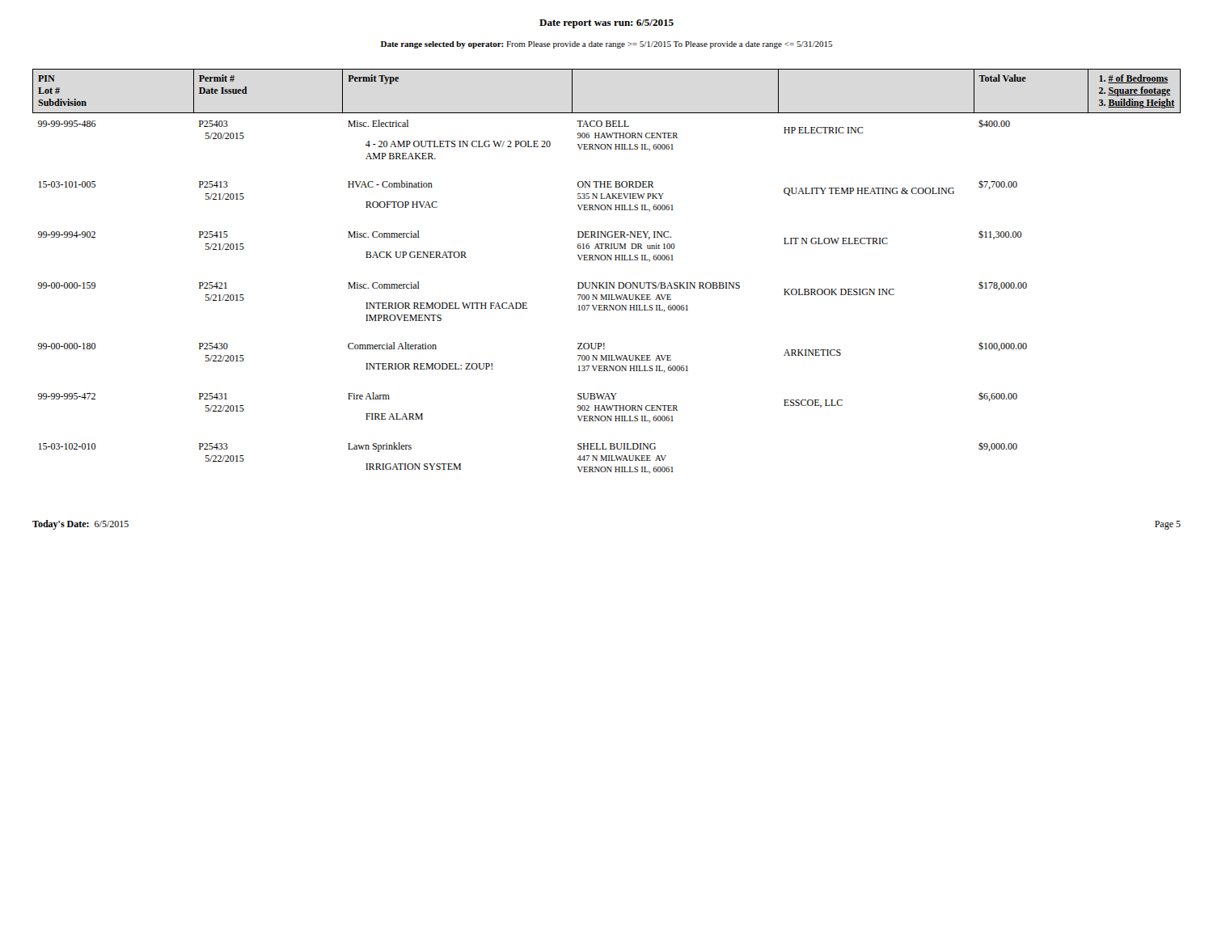Date report was run: 6/5/2015
Date range selected by operator: From Please provide a date range >= 5/1/2015 To Please provide a date range <= 5/31/2015
| PIN Lot # Subdivision | Permit # Date Issued | Permit Type | | | Total Value | # of Bedrooms Square footage Building Height |
| --- | --- | --- | --- | --- | --- | --- |
| 99-99-995-486 | P25403 5/20/2015 | Misc. Electrical 4 - 20 AMP OUTLETS IN CLG W/ 2 POLE 20 AMP BREAKER. | TACO BELL 906 HAWTHORN CENTER VERNON HILLS IL, 60061 | HP ELECTRIC INC | $400.00 | |
| 15-03-101-005 | P25413 5/21/2015 | HVAC - Combination ROOFTOP HVAC | ON THE BORDER 535 N LAKEVIEW PKY VERNON HILLS IL, 60061 | QUALITY TEMP HEATING & COOLING | $7,700.00 | |
| 99-99-994-902 | P25415 5/21/2015 | Misc. Commercial BACK UP GENERATOR | DERINGER-NEY, INC. 616 ATRIUM DR unit 100 VERNON HILLS IL, 60061 | LIT N GLOW ELECTRIC | $11,300.00 | |
| 99-00-000-159 | P25421 5/21/2015 | Misc. Commercial INTERIOR REMODEL WITH FACADE IMPROVEMENTS | DUNKIN DONUTS/BASKIN ROBBINS 700 N MILWAUKEE AVE 107 VERNON HILLS IL, 60061 | KOLBROOK DESIGN INC | $178,000.00 | |
| 99-00-000-180 | P25430 5/22/2015 | Commercial Alteration INTERIOR REMODEL: ZOUP! | ZOUP! 700 N MILWAUKEE AVE 137 VERNON HILLS IL, 60061 | ARKINETICS | $100,000.00 | |
| 99-99-995-472 | P25431 5/22/2015 | Fire Alarm FIRE ALARM | SUBWAY 902 HAWTHORN CENTER VERNON HILLS IL, 60061 | ESSCOE, LLC | $6,600.00 | |
| 15-03-102-010 | P25433 5/22/2015 | Lawn Sprinklers IRRIGATION SYSTEM | SHELL BUILDING 447 N MILWAUKEE AV VERNON HILLS IL, 60061 | | $9,000.00 | |
Today's Date: 6/5/2015 Page 5